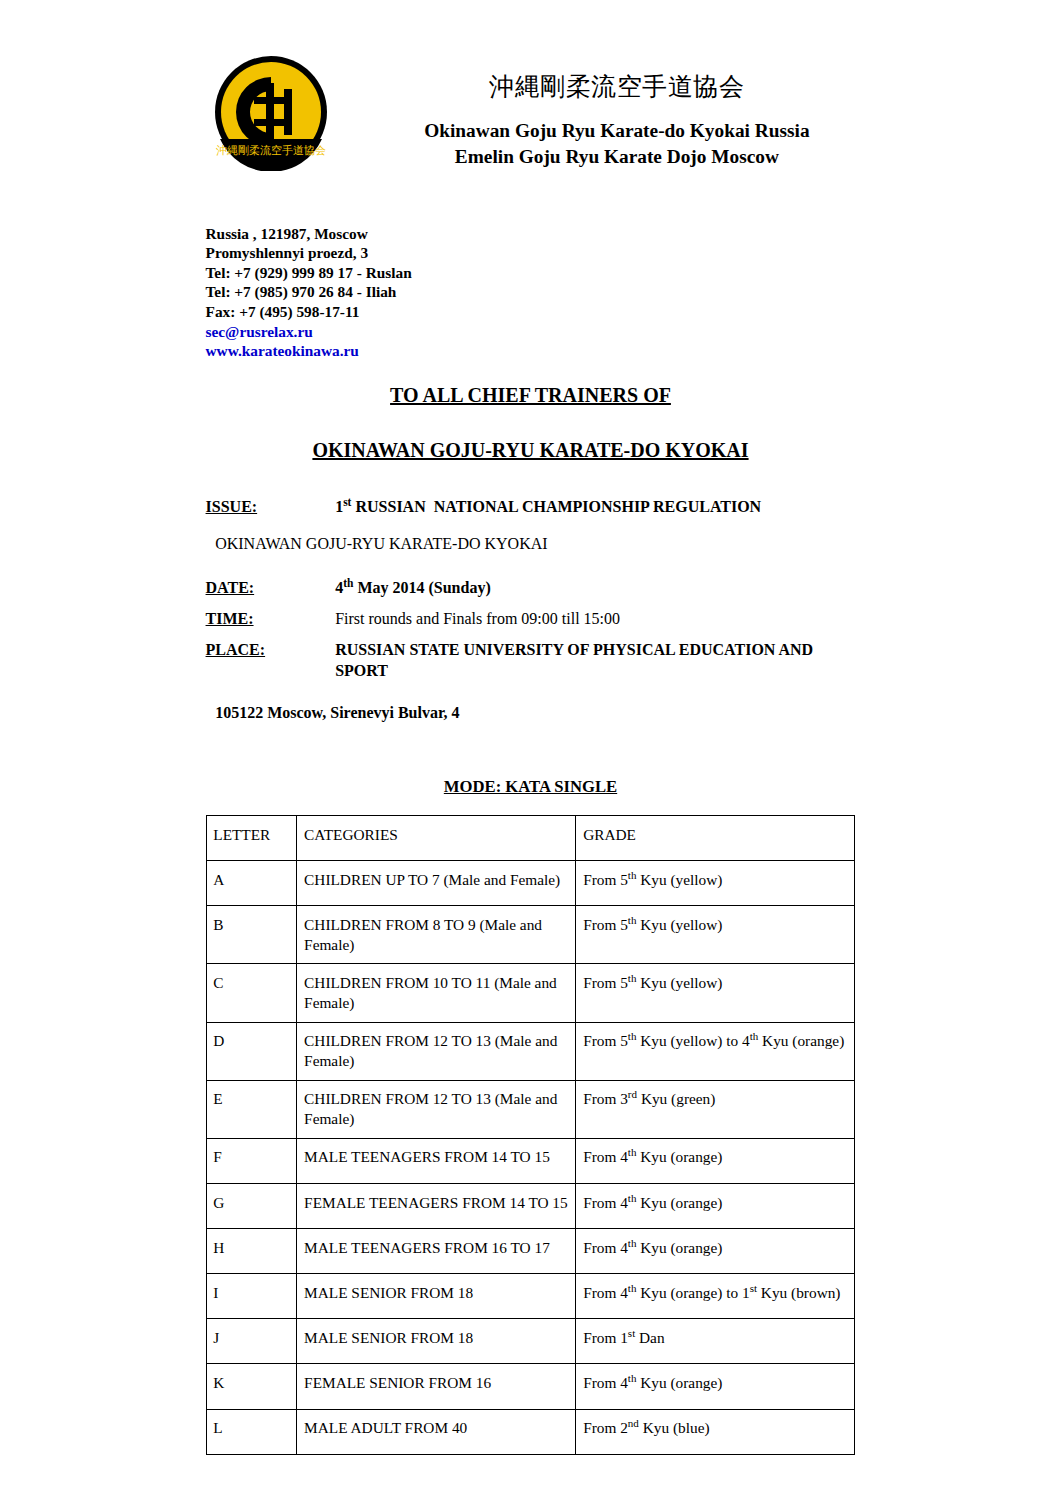沖縄剛柔流空手道協会
沖縄剛柔流空手道協会
Okinawan Goju Ryu Karate-do Kyokai Russia
Emelin Goju Ryu Karate Dojo Moscow
Russia , 121987, Moscow
Promyshlennyi proezd, 3
Tel: +7 (929) 999 89 17 - Ruslan
Tel: +7 (985) 970 26 84 - Iliah
Fax: +7 (495) 598-17-11
sec@rusrelax.ru
www.karateokinawa.ru
TO ALL CHIEF TRAINERS OF
OKINAWAN GOJU-RYU KARATE-DO KYOKAI
| ISSUE: | 1 st RUSSIAN NATIONAL CHAMPIONSHIP REGULATION |
OKINAWAN GOJU-RYU KARATE-DO KYOKAI
| DATE: | 4 th May 2014 (Sunday) |
| TIME: | First rounds and Finals from 09:00 till 15:00 |
| PLACE: | RUSSIAN STATE UNIVERSITY OF PHYSICAL EDUCATION AND SPORT |
105122 Moscow, Sirenevyi Bulvar, 4
MODE: KATA SINGLE
| LETTER | CATEGORIES | GRADE |
| --- | --- | --- |
| A | CHILDREN UP TO 7 (Male and Female) | From 5 th Kyu (yellow) |
| B | CHILDREN FROM 8 TO 9 (Male and Female) | From 5 th Kyu (yellow) |
| C | CHILDREN FROM 10 TO 11 (Male and Female) | From 5 th Kyu (yellow) |
| D | CHILDREN FROM 12 TO 13 (Male and Female) | From 5 th Kyu (yellow) to 4 th Kyu (orange) |
| E | CHILDREN FROM 12 TO 13 (Male and Female) | From 3 rd Kyu (green) |
| F | MALE TEENAGERS FROM 14 TO 15 | From 4 th Kyu (orange) |
| G | FEMALE TEENAGERS FROM 14 TO 15 | From 4 th Kyu (orange) |
| H | MALE TEENAGERS FROM 16 TO 17 | From 4 th Kyu (orange) |
| I | MALE SENIOR FROM 18 | From 4 th Kyu (orange) to 1 st Kyu (brown) |
| J | MALE SENIOR FROM 18 | From 1 st Dan |
| K | FEMALE SENIOR FROM 16 | From 4 th Kyu (orange) |
| L | MALE ADULT FROM 40 | From 2 nd Kyu (blue) |